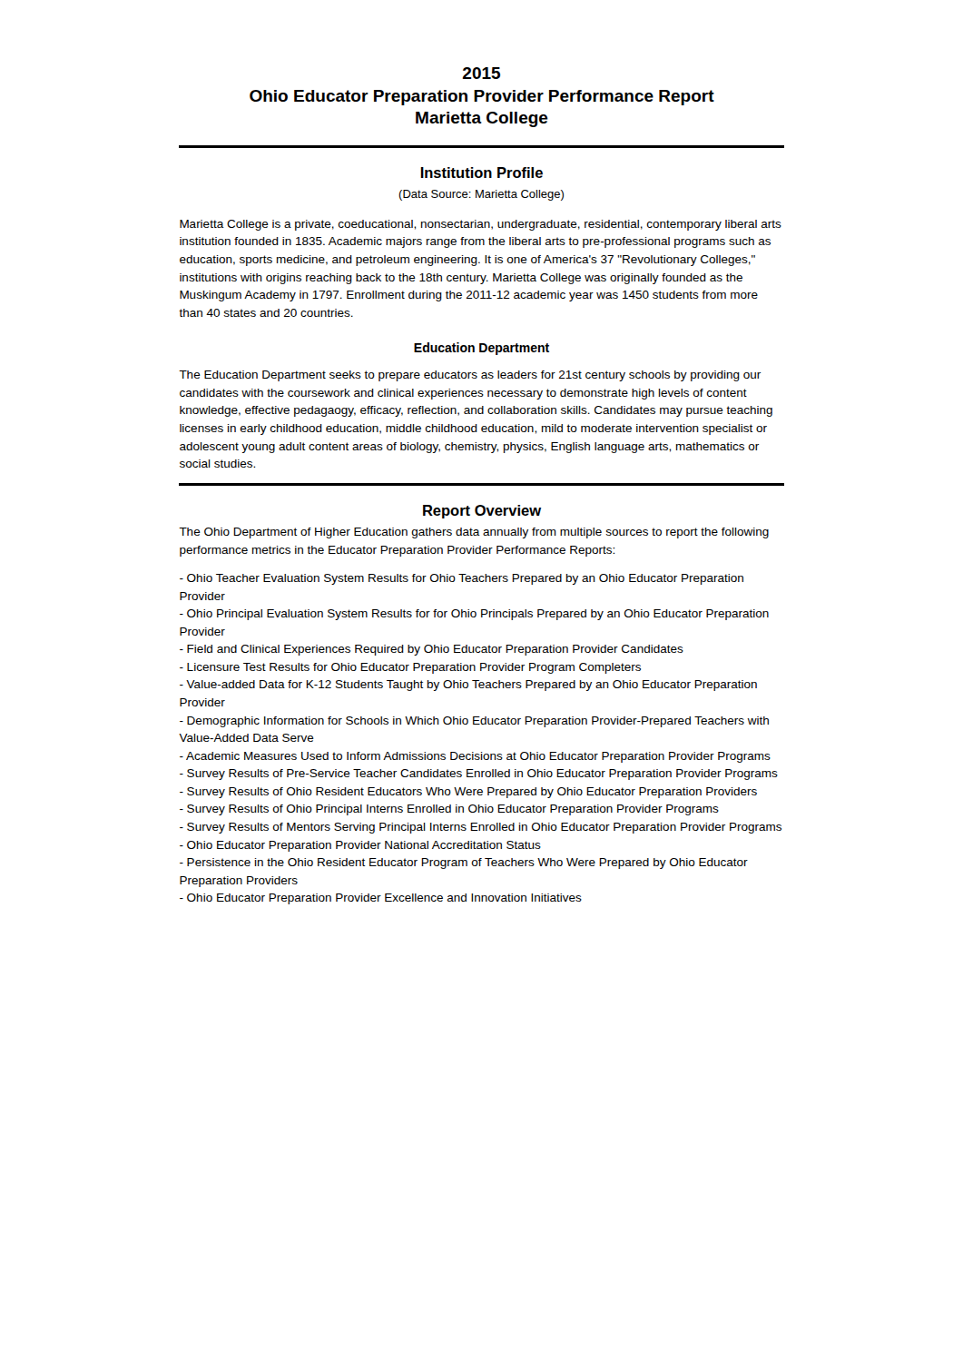2015
Ohio Educator Preparation Provider Performance Report
Marietta College
Institution Profile
(Data Source: Marietta College)
Marietta College is a private, coeducational, nonsectarian, undergraduate, residential, contemporary liberal arts institution founded in 1835. Academic majors range from the liberal arts to pre-professional programs such as education, sports medicine, and petroleum engineering. It is one of America's 37 "Revolutionary Colleges," institutions with origins reaching back to the 18th century. Marietta College was originally founded as the Muskingum Academy in 1797. Enrollment during the 2011-12 academic year was 1450 students from more than 40 states and 20 countries.
Education Department
The Education Department seeks to prepare educators as leaders for 21st century schools by providing our candidates with the coursework and clinical experiences necessary to demonstrate high levels of content knowledge, effective pedagaogy, efficacy, reflection, and collaboration skills. Candidates may pursue teaching licenses in early childhood education, middle childhood education, mild to moderate intervention specialist or adolescent young adult content areas of biology, chemistry, physics, English language arts, mathematics or social studies.
Report Overview
The Ohio Department of Higher Education gathers data annually from multiple sources to report the following performance metrics in the Educator Preparation Provider Performance Reports:
- Ohio Teacher Evaluation System Results for Ohio Teachers Prepared by an Ohio Educator Preparation Provider
- Ohio Principal Evaluation System Results for for Ohio Principals Prepared by an Ohio Educator Preparation Provider
- Field and Clinical Experiences Required by Ohio Educator Preparation Provider Candidates
- Licensure Test Results for Ohio Educator Preparation Provider Program Completers
- Value-added Data for K-12 Students Taught by Ohio Teachers Prepared by an Ohio Educator Preparation Provider
- Demographic Information for Schools in Which Ohio Educator Preparation Provider-Prepared Teachers with Value-Added Data Serve
- Academic Measures Used to Inform Admissions Decisions at Ohio Educator Preparation Provider Programs
- Survey Results of Pre-Service Teacher Candidates Enrolled in Ohio Educator Preparation Provider Programs
- Survey Results of Ohio Resident Educators Who Were Prepared by Ohio Educator Preparation Providers
- Survey Results of Ohio Principal Interns Enrolled in Ohio Educator Preparation Provider Programs
- Survey Results of Mentors Serving Principal Interns Enrolled in Ohio Educator Preparation Provider Programs
- Ohio Educator Preparation Provider National Accreditation Status
- Persistence in the Ohio Resident Educator Program of Teachers Who Were Prepared by Ohio Educator Preparation Providers
- Ohio Educator Preparation Provider Excellence and Innovation Initiatives